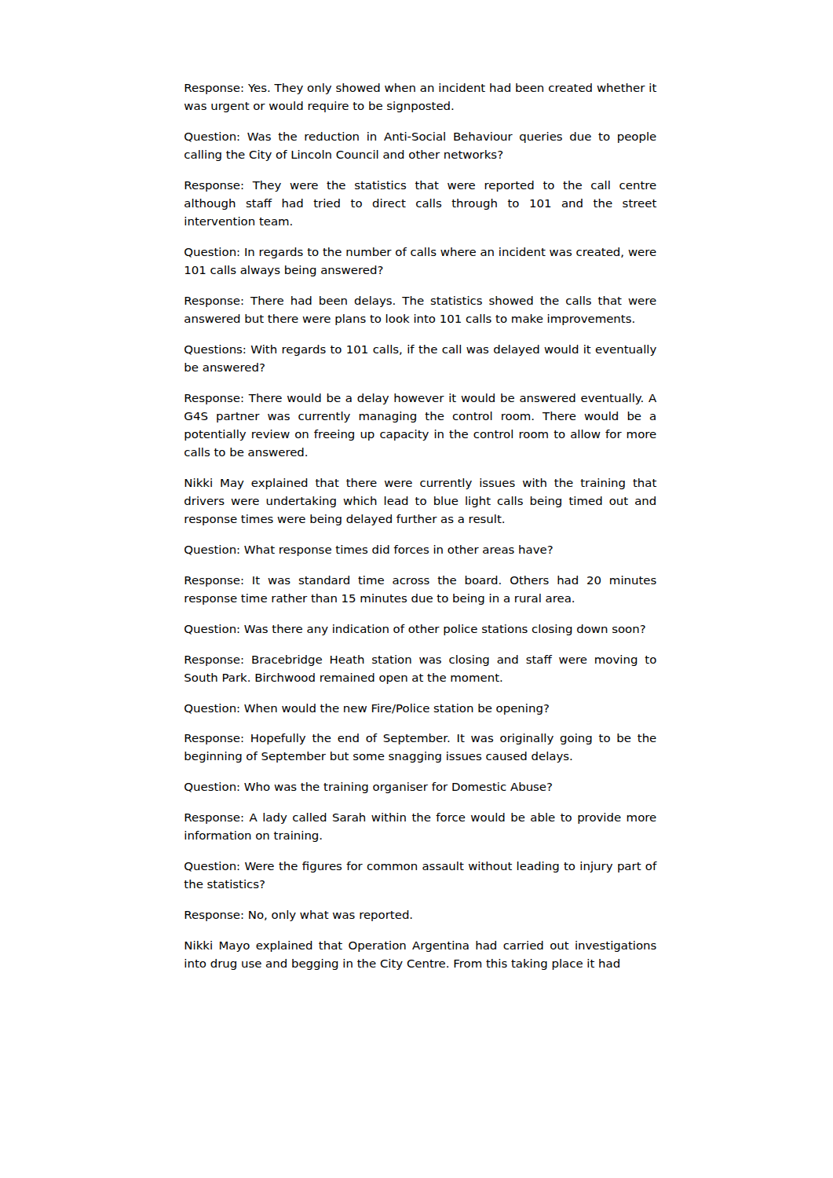Response: Yes. They only showed when an incident had been created whether it was urgent or would require to be signposted.
Question: Was the reduction in Anti-Social Behaviour queries due to people calling the City of Lincoln Council and other networks?
Response: They were the statistics that were reported to the call centre although staff had tried to direct calls through to 101 and the street intervention team.
Question: In regards to the number of calls where an incident was created, were 101 calls always being answered?
Response: There had been delays. The statistics showed the calls that were answered but there were plans to look into 101 calls to make improvements.
Questions: With regards to 101 calls, if the call was delayed would it eventually be answered?
Response: There would be a delay however it would be answered eventually. A G4S partner was currently managing the control room. There would be a potentially review on freeing up capacity in the control room to allow for more calls to be answered.
Nikki May explained that there were currently issues with the training that drivers were undertaking which lead to blue light calls being timed out and response times were being delayed further as a result.
Question: What response times did forces in other areas have?
Response: It was standard time across the board. Others had 20 minutes response time rather than 15 minutes due to being in a rural area.
Question: Was there any indication of other police stations closing down soon?
Response: Bracebridge Heath station was closing and staff were moving to South Park. Birchwood remained open at the moment.
Question: When would the new Fire/Police station be opening?
Response: Hopefully the end of September. It was originally going to be the beginning of September but some snagging issues caused delays.
Question: Who was the training organiser for Domestic Abuse?
Response: A lady called Sarah within the force would be able to provide more information on training.
Question: Were the figures for common assault without leading to injury part of the statistics?
Response: No, only what was reported.
Nikki Mayo explained that Operation Argentina had carried out investigations into drug use and begging in the City Centre. From this taking place it had